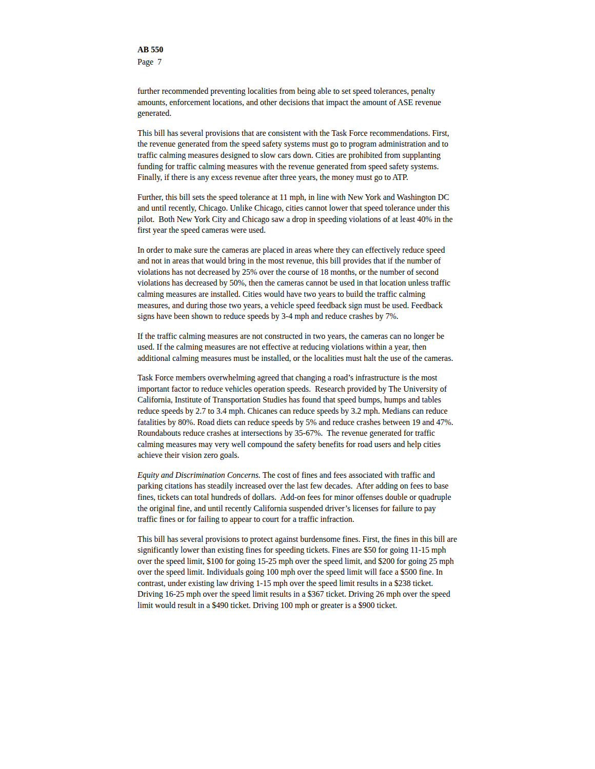AB 550
Page 7
further recommended preventing localities from being able to set speed tolerances, penalty amounts, enforcement locations, and other decisions that impact the amount of ASE revenue generated.
This bill has several provisions that are consistent with the Task Force recommendations. First, the revenue generated from the speed safety systems must go to program administration and to traffic calming measures designed to slow cars down. Cities are prohibited from supplanting funding for traffic calming measures with the revenue generated from speed safety systems. Finally, if there is any excess revenue after three years, the money must go to ATP.
Further, this bill sets the speed tolerance at 11 mph, in line with New York and Washington DC and until recently, Chicago. Unlike Chicago, cities cannot lower that speed tolerance under this pilot. Both New York City and Chicago saw a drop in speeding violations of at least 40% in the first year the speed cameras were used.
In order to make sure the cameras are placed in areas where they can effectively reduce speed and not in areas that would bring in the most revenue, this bill provides that if the number of violations has not decreased by 25% over the course of 18 months, or the number of second violations has decreased by 50%, then the cameras cannot be used in that location unless traffic calming measures are installed. Cities would have two years to build the traffic calming measures, and during those two years, a vehicle speed feedback sign must be used. Feedback signs have been shown to reduce speeds by 3-4 mph and reduce crashes by 7%.
If the traffic calming measures are not constructed in two years, the cameras can no longer be used. If the calming measures are not effective at reducing violations within a year, then additional calming measures must be installed, or the localities must halt the use of the cameras.
Task Force members overwhelming agreed that changing a road’s infrastructure is the most important factor to reduce vehicles operation speeds. Research provided by The University of California, Institute of Transportation Studies has found that speed bumps, humps and tables reduce speeds by 2.7 to 3.4 mph. Chicanes can reduce speeds by 3.2 mph. Medians can reduce fatalities by 80%. Road diets can reduce speeds by 5% and reduce crashes between 19 and 47%. Roundabouts reduce crashes at intersections by 35-67%. The revenue generated for traffic calming measures may very well compound the safety benefits for road users and help cities achieve their vision zero goals.
Equity and Discrimination Concerns. The cost of fines and fees associated with traffic and parking citations has steadily increased over the last few decades. After adding on fees to base fines, tickets can total hundreds of dollars. Add-on fees for minor offenses double or quadruple the original fine, and until recently California suspended driver’s licenses for failure to pay traffic fines or for failing to appear to court for a traffic infraction.
This bill has several provisions to protect against burdensome fines. First, the fines in this bill are significantly lower than existing fines for speeding tickets. Fines are $50 for going 11-15 mph over the speed limit, $100 for going 15-25 mph over the speed limit, and $200 for going 25 mph over the speed limit. Individuals going 100 mph over the speed limit will face a $500 fine. In contrast, under existing law driving 1-15 mph over the speed limit results in a $238 ticket. Driving 16-25 mph over the speed limit results in a $367 ticket. Driving 26 mph over the speed limit would result in a $490 ticket. Driving 100 mph or greater is a $900 ticket.